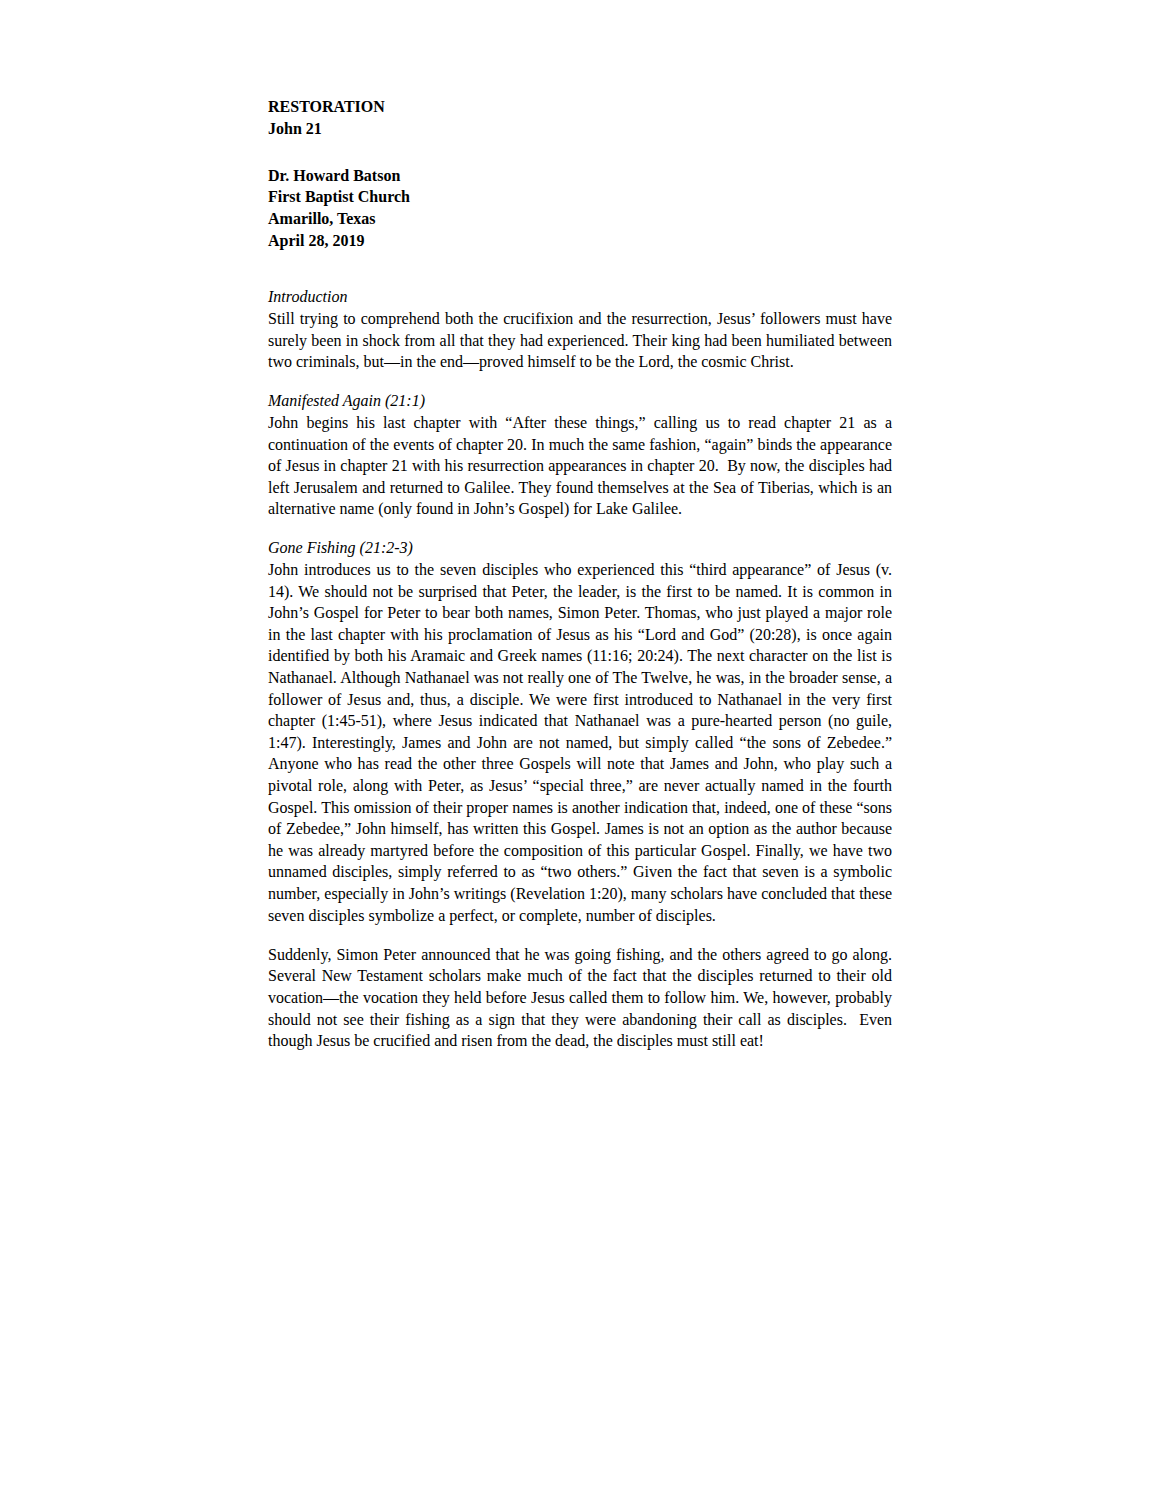RESTORATION
John 21
Dr. Howard Batson
First Baptist Church
Amarillo, Texas
April 28, 2019
Introduction
Still trying to comprehend both the crucifixion and the resurrection, Jesus’ followers must have surely been in shock from all that they had experienced. Their king had been humiliated between two criminals, but—in the end—proved himself to be the Lord, the cosmic Christ.
Manifested Again (21:1)
John begins his last chapter with “After these things,” calling us to read chapter 21 as a continuation of the events of chapter 20. In much the same fashion, “again” binds the appearance of Jesus in chapter 21 with his resurrection appearances in chapter 20. By now, the disciples had left Jerusalem and returned to Galilee. They found themselves at the Sea of Tiberias, which is an alternative name (only found in John’s Gospel) for Lake Galilee.
Gone Fishing (21:2-3)
John introduces us to the seven disciples who experienced this “third appearance” of Jesus (v. 14). We should not be surprised that Peter, the leader, is the first to be named. It is common in John’s Gospel for Peter to bear both names, Simon Peter. Thomas, who just played a major role in the last chapter with his proclamation of Jesus as his “Lord and God” (20:28), is once again identified by both his Aramaic and Greek names (11:16; 20:24). The next character on the list is Nathanael. Although Nathanael was not really one of The Twelve, he was, in the broader sense, a follower of Jesus and, thus, a disciple. We were first introduced to Nathanael in the very first chapter (1:45-51), where Jesus indicated that Nathanael was a pure-hearted person (no guile, 1:47). Interestingly, James and John are not named, but simply called “the sons of Zebedee.” Anyone who has read the other three Gospels will note that James and John, who play such a pivotal role, along with Peter, as Jesus’ “special three,” are never actually named in the fourth Gospel. This omission of their proper names is another indication that, indeed, one of these “sons of Zebedee,” John himself, has written this Gospel. James is not an option as the author because he was already martyred before the composition of this particular Gospel. Finally, we have two unnamed disciples, simply referred to as “two others.” Given the fact that seven is a symbolic number, especially in John’s writings (Revelation 1:20), many scholars have concluded that these seven disciples symbolize a perfect, or complete, number of disciples.
Suddenly, Simon Peter announced that he was going fishing, and the others agreed to go along. Several New Testament scholars make much of the fact that the disciples returned to their old vocation—the vocation they held before Jesus called them to follow him. We, however, probably should not see their fishing as a sign that they were abandoning their call as disciples. Even though Jesus be crucified and risen from the dead, the disciples must still eat!